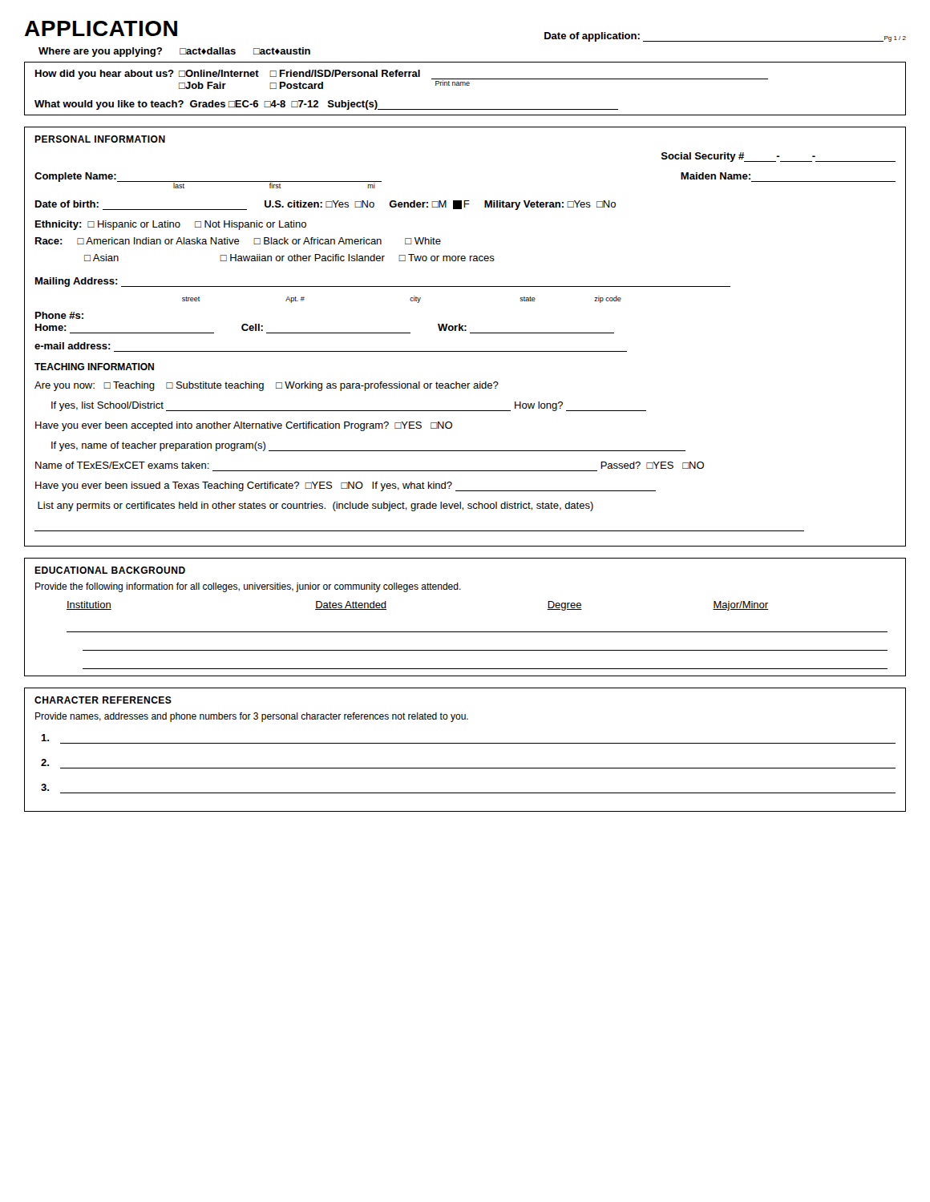APPLICATION
Date of application: Pg 1 / 2
Where are you applying? □act♦dallas □act♦austin
How did you hear about us?
□Online/Internet
□Job Fair
□ Friend/ISD/Personal Referral
□ Postcard
Print name
What would you like to teach? Grades □EC-6 □4-8 □7-12 Subject(s)
PERSONAL INFORMATION
Social Security # - -
Complete Name:
Maiden Name:
last first mi
Date of birth: U.S. citizen: □Yes □No Gender: □M F Military Veteran: □Yes □No
Ethnicity: □ Hispanic or Latino □ Not Hispanic or Latino
Race: □ American Indian or Alaska Native □ Black or African American □ White
□ Asian □ Hawaiian or other Pacific Islander □ Two or more races
Mailing Address:
street Apt. # city state zip code
Phone #s:
Home: Cell: Work:
e-mail address:
TEACHING INFORMATION
Are you now: □ Teaching □ Substitute teaching □ Working as para-professional or teacher aide?
If yes, list School/District How long?
Have you ever been accepted into another Alternative Certification Program? □YES □NO
If yes, name of teacher preparation program(s)
Name of TExES/ExCET exams taken: Passed? □YES □NO
Have you ever been issued a Texas Teaching Certificate? □YES □NO If yes, what kind?
List any permits or certificates held in other states or countries. (include subject, grade level, school district, state, dates)
EDUCATIONAL BACKGROUND
Provide the following information for all colleges, universities, junior or community colleges attended.
Institution Dates Attended Degree Major/Minor
CHARACTER REFERENCES
Provide names, addresses and phone numbers for 3 personal character references not related to you.
1.
2.
3.